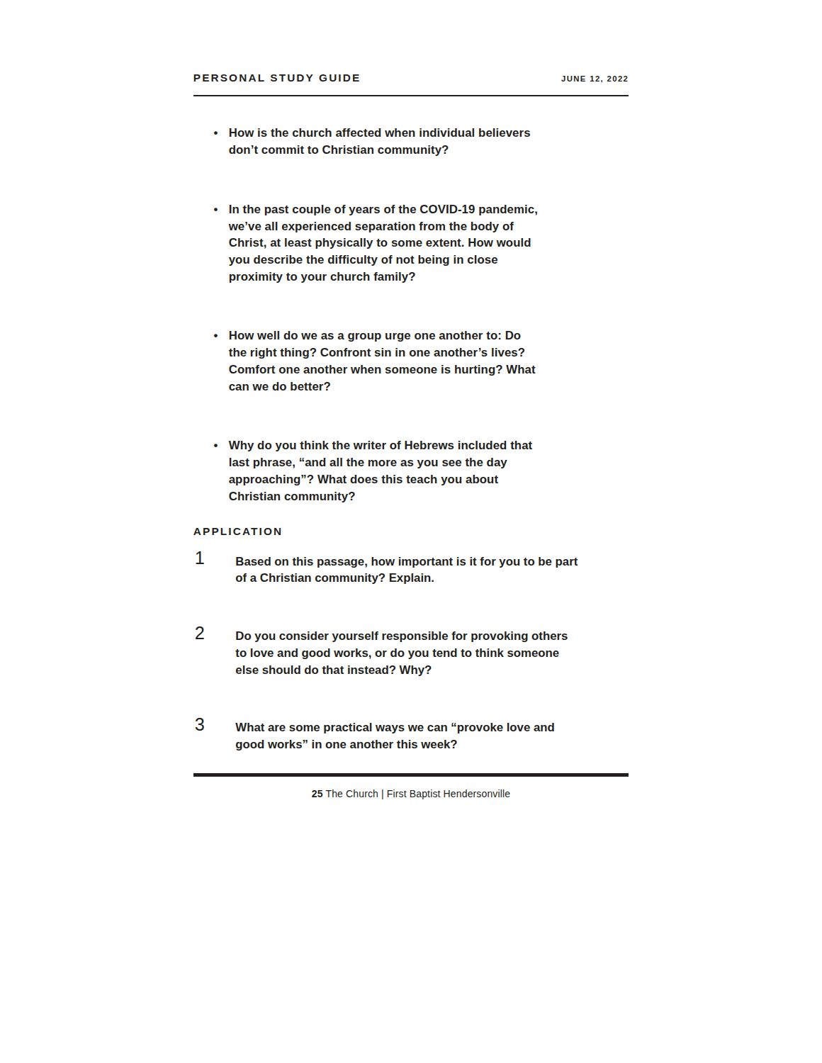Personal Study Guide
June 12, 2022
How is the church affected when individual believers don’t commit to Christian community?
In the past couple of years of the COVID-19 pandemic, we’ve all experienced separation from the body of Christ, at least physically to some extent. How would you describe the difficulty of not being in close proximity to your church family?
How well do we as a group urge one another to: Do the right thing? Confront sin in one another’s lives? Comfort one another when someone is hurting? What can we do better?
Why do you think the writer of Hebrews included that last phrase, “and all the more as you see the day approaching”? What does this teach you about Christian community?
Application
Based on this passage, how important is it for you to be part of a Christian community? Explain.
Do you consider yourself responsible for provoking others to love and good works, or do you tend to think someone else should do that instead? Why?
What are some practical ways we can “provoke love and good works” in one another this week?
25 The Church | First Baptist Hendersonville